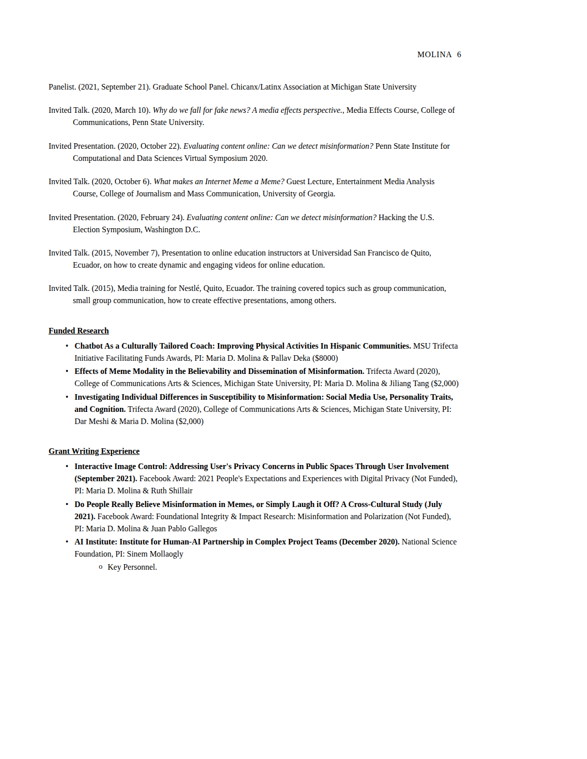MOLINA 6
Panelist. (2021, September 21). Graduate School Panel. Chicanx/Latinx Association at Michigan State University
Invited Talk. (2020, March 10). Why do we fall for fake news? A media effects perspective., Media Effects Course, College of Communications, Penn State University.
Invited Presentation. (2020, October 22). Evaluating content online: Can we detect misinformation? Penn State Institute for Computational and Data Sciences Virtual Symposium 2020.
Invited Talk. (2020, October 6). What makes an Internet Meme a Meme? Guest Lecture, Entertainment Media Analysis Course, College of Journalism and Mass Communication, University of Georgia.
Invited Presentation. (2020, February 24). Evaluating content online: Can we detect misinformation? Hacking the U.S. Election Symposium, Washington D.C.
Invited Talk. (2015, November 7), Presentation to online education instructors at Universidad San Francisco de Quito, Ecuador, on how to create dynamic and engaging videos for online education.
Invited Talk. (2015), Media training for Nestlé, Quito, Ecuador. The training covered topics such as group communication, small group communication, how to create effective presentations, among others.
Funded Research
Chatbot As a Culturally Tailored Coach: Improving Physical Activities In Hispanic Communities. MSU Trifecta Initiative Facilitating Funds Awards, PI: Maria D. Molina & Pallav Deka ($8000)
Effects of Meme Modality in the Believability and Dissemination of Misinformation. Trifecta Award (2020), College of Communications Arts & Sciences, Michigan State University, PI: Maria D. Molina & Jiliang Tang ($2,000)
Investigating Individual Differences in Susceptibility to Misinformation: Social Media Use, Personality Traits, and Cognition. Trifecta Award (2020), College of Communications Arts & Sciences, Michigan State University, PI: Dar Meshi & Maria D. Molina ($2,000)
Grant Writing Experience
Interactive Image Control: Addressing User's Privacy Concerns in Public Spaces Through User Involvement (September 2021). Facebook Award: 2021 People's Expectations and Experiences with Digital Privacy (Not Funded), PI: Maria D. Molina & Ruth Shillair
Do People Really Believe Misinformation in Memes, or Simply Laugh it Off? A Cross-Cultural Study (July 2021). Facebook Award: Foundational Integrity & Impact Research: Misinformation and Polarization (Not Funded), PI: Maria D. Molina & Juan Pablo Gallegos
AI Institute: Institute for Human-AI Partnership in Complex Project Teams (December 2020). National Science Foundation, PI: Sinem Mollaogly
Key Personnel.